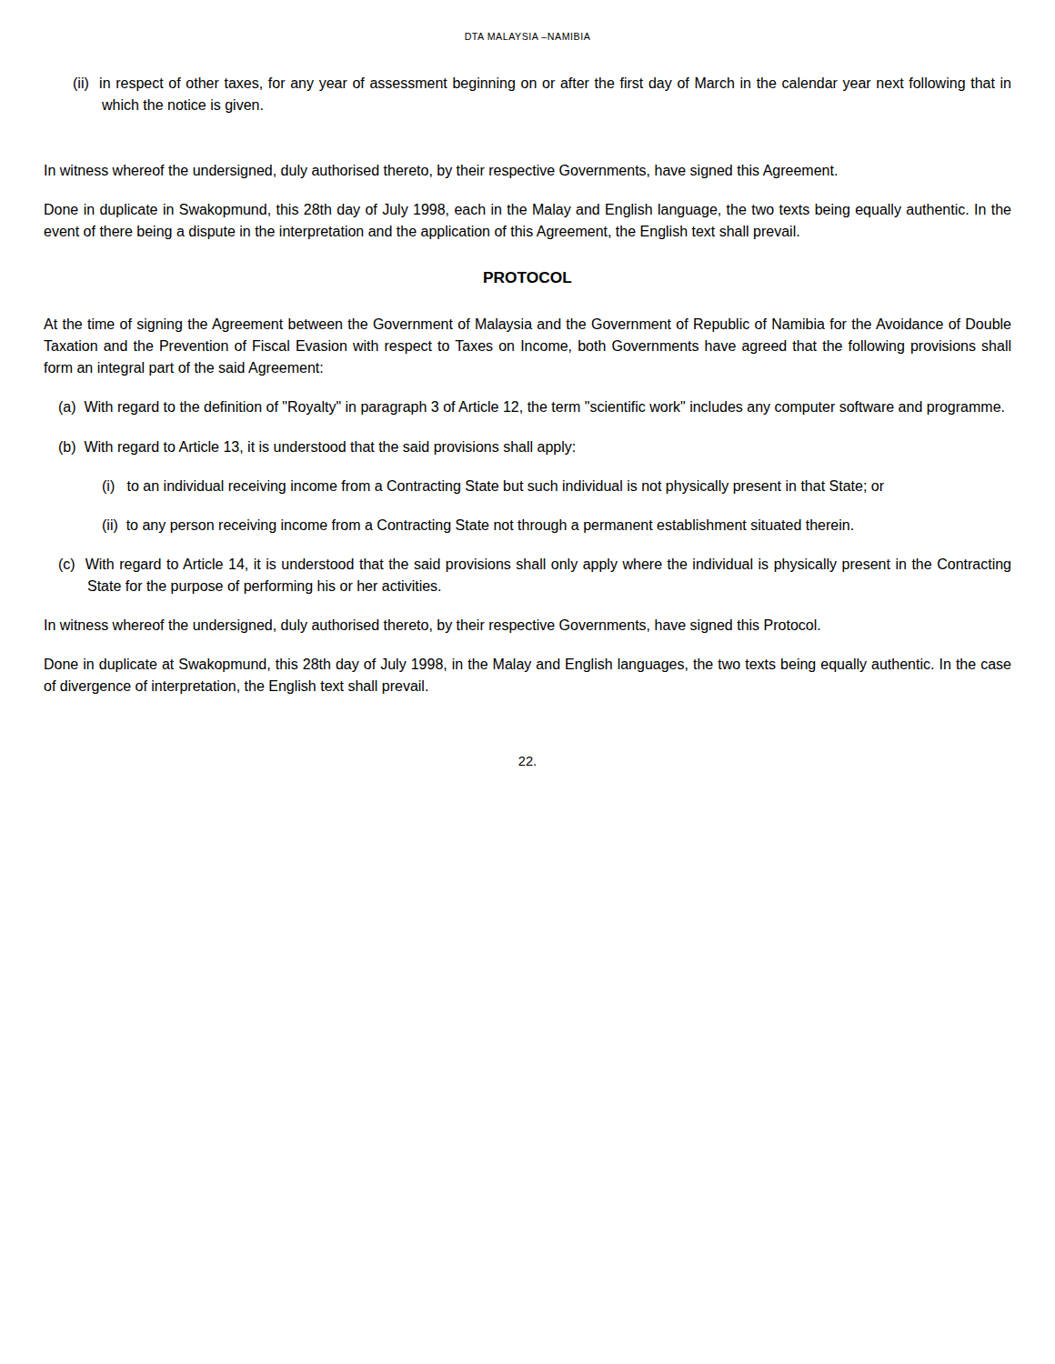DTA MALAYSIA –NAMIBIA
(ii) in respect of other taxes, for any year of assessment beginning on or after the first day of March in the calendar year next following that in which the notice is given.
In witness whereof the undersigned, duly authorised thereto, by their respective Governments, have signed this Agreement.
Done in duplicate in Swakopmund, this 28th day of July 1998, each in the Malay and English language, the two texts being equally authentic. In the event of there being a dispute in the interpretation and the application of this Agreement, the English text shall prevail.
PROTOCOL
At the time of signing the Agreement between the Government of Malaysia and the Government of Republic of Namibia for the Avoidance of Double Taxation and the Prevention of Fiscal Evasion with respect to Taxes on Income, both Governments have agreed that the following provisions shall form an integral part of the said Agreement:
(a) With regard to the definition of "Royalty" in paragraph 3 of Article 12, the term "scientific work" includes any computer software and programme.
(b) With regard to Article 13, it is understood that the said provisions shall apply:
(i) to an individual receiving income from a Contracting State but such individual is not physically present in that State; or
(ii) to any person receiving income from a Contracting State not through a permanent establishment situated therein.
(c) With regard to Article 14, it is understood that the said provisions shall only apply where the individual is physically present in the Contracting State for the purpose of performing his or her activities.
In witness whereof the undersigned, duly authorised thereto, by their respective Governments, have signed this Protocol.
Done in duplicate at Swakopmund, this 28th day of July 1998, in the Malay and English languages, the two texts being equally authentic. In the case of divergence of interpretation, the English text shall prevail.
22.